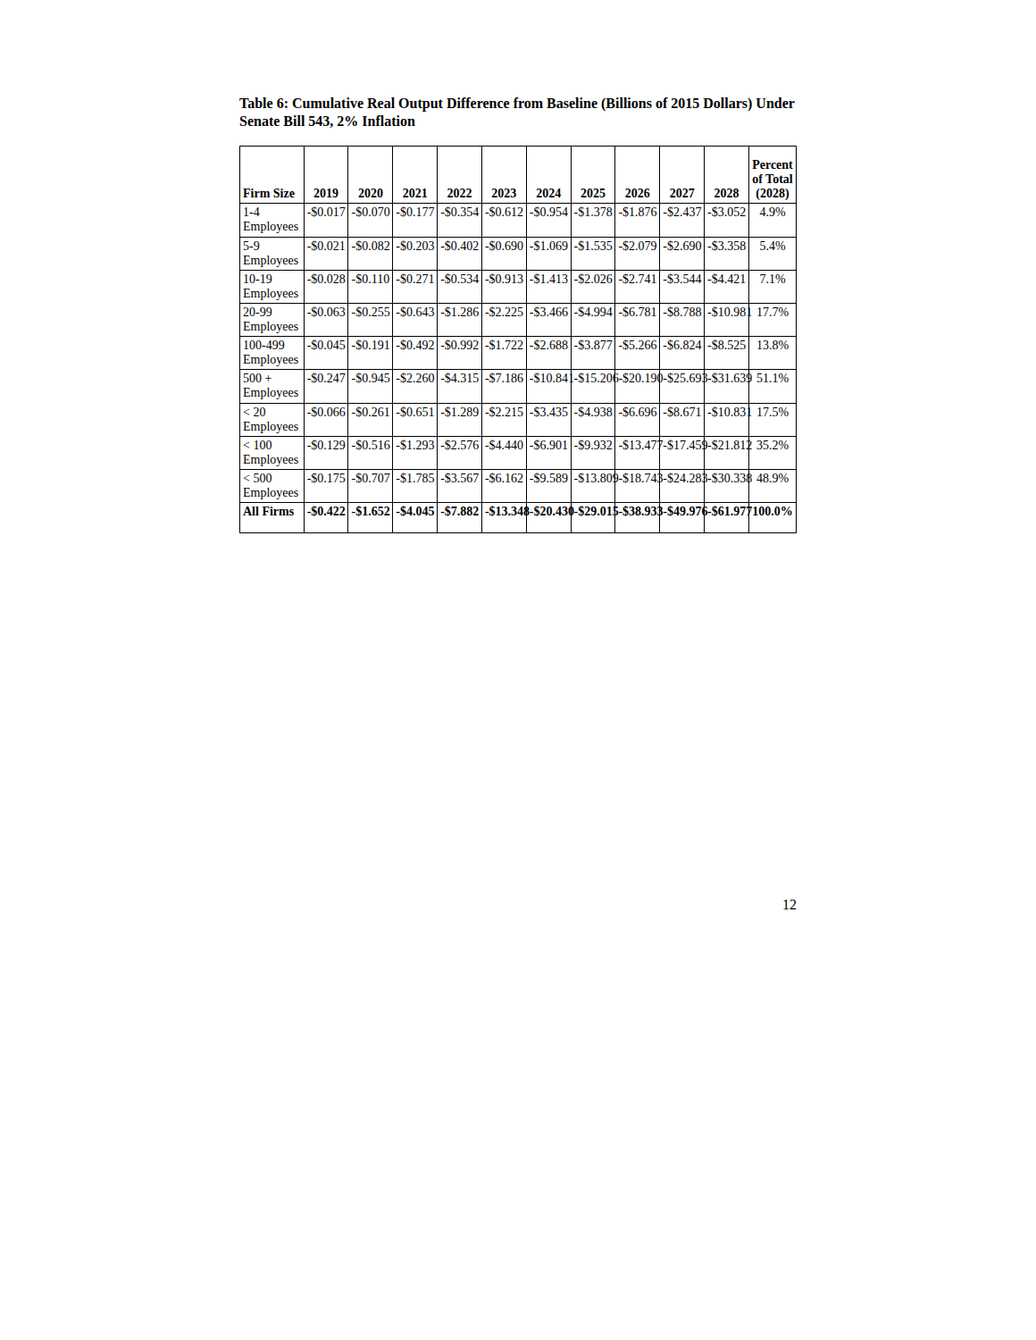Table 6: Cumulative Real Output Difference from Baseline (Billions of 2015 Dollars) Under Senate Bill 543, 2% Inflation
| Firm Size | 2019 | 2020 | 2021 | 2022 | 2023 | 2024 | 2025 | 2026 | 2027 | 2028 | Percent of Total (2028) |
| --- | --- | --- | --- | --- | --- | --- | --- | --- | --- | --- | --- |
| 1-4 Employees | -$0.017 | -$0.070 | -$0.177 | -$0.354 | -$0.612 | -$0.954 | -$1.378 | -$1.876 | -$2.437 | -$3.052 | 4.9% |
| 5-9 Employees | -$0.021 | -$0.082 | -$0.203 | -$0.402 | -$0.690 | -$1.069 | -$1.535 | -$2.079 | -$2.690 | -$3.358 | 5.4% |
| 10-19 Employees | -$0.028 | -$0.110 | -$0.271 | -$0.534 | -$0.913 | -$1.413 | -$2.026 | -$2.741 | -$3.544 | -$4.421 | 7.1% |
| 20-99 Employees | -$0.063 | -$0.255 | -$0.643 | -$1.286 | -$2.225 | -$3.466 | -$4.994 | -$6.781 | -$8.788 | -$10.981 | 17.7% |
| 100-499 Employees | -$0.045 | -$0.191 | -$0.492 | -$0.992 | -$1.722 | -$2.688 | -$3.877 | -$5.266 | -$6.824 | -$8.525 | 13.8% |
| 500 + Employees | -$0.247 | -$0.945 | -$2.260 | -$4.315 | -$7.186 | -$10.841 | -$15.206 | -$20.190 | -$25.693 | -$31.639 | 51.1% |
| < 20 Employees | -$0.066 | -$0.261 | -$0.651 | -$1.289 | -$2.215 | -$3.435 | -$4.938 | -$6.696 | -$8.671 | -$10.831 | 17.5% |
| < 100 Employees | -$0.129 | -$0.516 | -$1.293 | -$2.576 | -$4.440 | -$6.901 | -$9.932 | -$13.477 | -$17.459 | -$21.812 | 35.2% |
| < 500 Employees | -$0.175 | -$0.707 | -$1.785 | -$3.567 | -$6.162 | -$9.589 | -$13.809 | -$18.743 | -$24.283 | -$30.338 | 48.9% |
| All Firms | -$0.422 | -$1.652 | -$4.045 | -$7.882 | -$13.348 | -$20.430 | -$29.015 | -$38.933 | -$49.976 | -$61.977 | 100.0% |
12